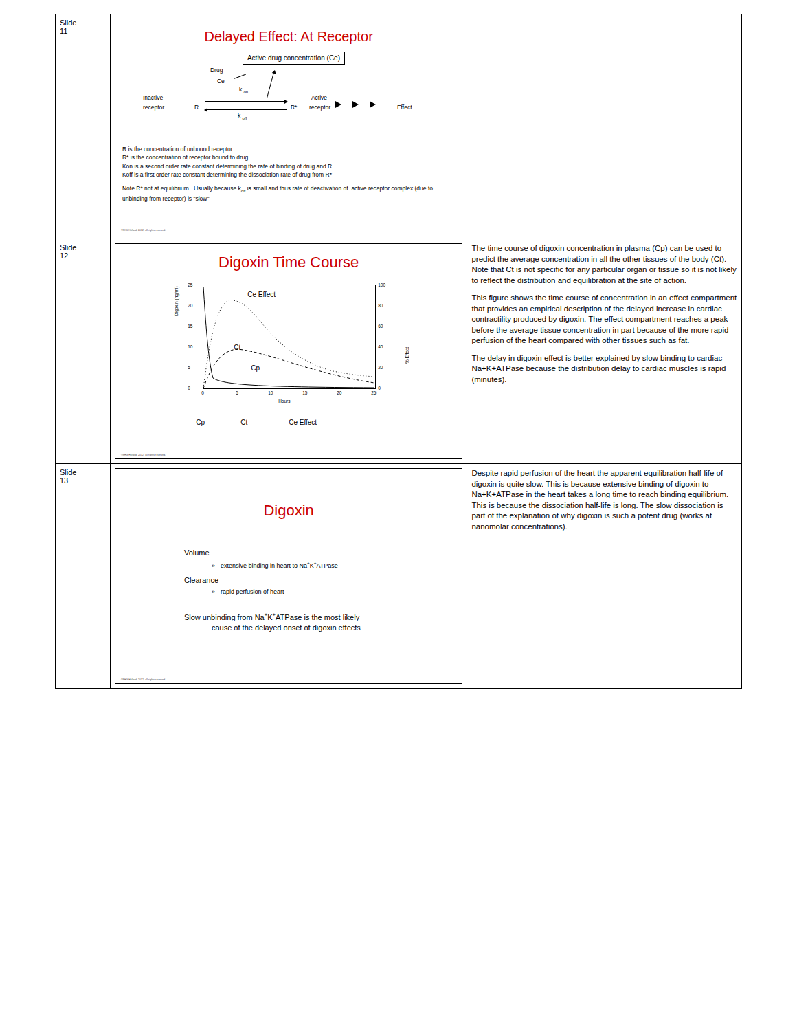| Slide 11 | Delayed Effect: At Receptor Active drug concentration (Ce) Drug Ce Inactive receptor R R* Active receptor k on k off Effect R is the concentration of unbound receptor. R* is the concentration of receptor bound to drug Kon is a second order rate constant determining the rate of binding of drug and R Koff is a first order rate constant determining the dissociation rate of drug from R* Note R* not at equilibrium. Usually because k off is small and thus rate of deactivation of active receptor complex (due to unbinding from receptor) is "slow" ©NHG Holford, 2012, all rights reserved. | |
| Slide 12 | Digoxin Time Course Digoxin (ng/ml) % Effect 25 20 15 10 5 0 100 80 60 40 20 0 0 5 10 15 20 25 Hours Ce Effect Ct Cp Cp Ct Ce Effect ©NHG Holford, 2012, all rights reserved. | The time course of digoxin concentration in plasma (Cp) can be used to predict the average concentration in all the other tissues of the body (Ct). Note that Ct is not specific for any particular organ or tissue so it is not likely to reflect the distribution and equilibration at the site of action. This figure shows the time course of concentration in an effect compartment that provides an empirical description of the delayed increase in cardiac contractility produced by digoxin. The effect compartment reaches a peak before the average tissue concentration in part because of the more rapid perfusion of the heart compared with other tissues such as fat. The delay in digoxin effect is better explained by slow binding to cardiac Na+K+ATPase because the distribution delay to cardiac muscles is rapid (minutes). |
| Slide 13 | Digoxin Volume » extensive binding in heart to Na + K + ATPase Clearance » rapid perfusion of heart Slow unbinding from Na + K + ATPase is the most likely cause of the delayed onset of digoxin effects ©NHG Holford, 2012, all rights reserved. | Despite rapid perfusion of the heart the apparent equilibration half-life of digoxin is quite slow. This is because extensive binding of digoxin to Na+K+ATPase in the heart takes a long time to reach binding equilibrium. This is because the dissociation half-life is long. The slow dissociation is part of the explanation of why digoxin is such a potent drug (works at nanomolar concentrations). |